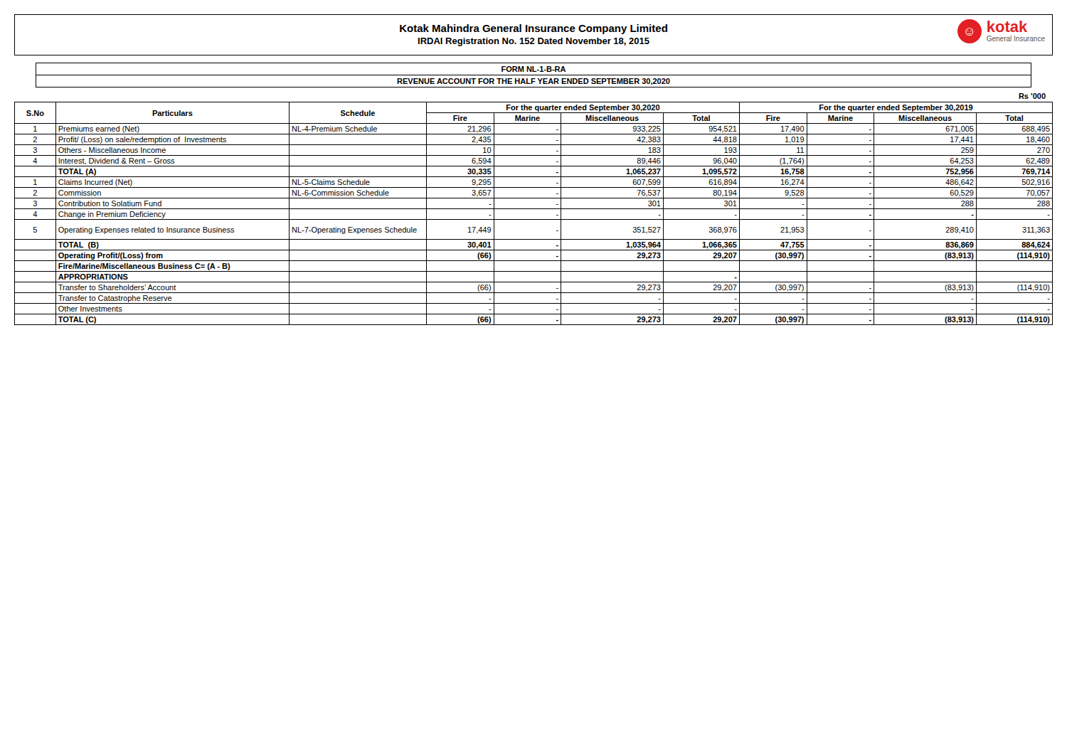☺ kotak General Insurance
Kotak Mahindra General Insurance Company Limited
IRDAI Registration No. 152 Dated November 18, 2015
FORM NL-1-B-RA
REVENUE ACCOUNT FOR THE HALF YEAR ENDED SEPTEMBER 30,2020
Rs '000
| S.No | Particulars | Schedule | For the quarter ended September 30,2020 | For the quarter ended September 30,2019 |
| --- | --- | --- | --- | --- |
| Fire | Marine | Miscellaneous | Total | Fire | Marine | Miscellaneous | Total |
| 1 | Premiums earned (Net) | NL-4-Premium Schedule | 21,296 | - | 933,225 | 954,521 | 17,490 | - | 671,005 | 688,495 |
| 2 | Profit/ (Loss) on sale/redemption of Investments | | 2,435 | - | 42,383 | 44,818 | 1,019 | - | 17,441 | 18,460 |
| 3 | Others - Miscellaneous Income | | 10 | - | 183 | 193 | 11 | - | 259 | 270 |
| 4 | Interest, Dividend & Rent – Gross | | 6,594 | - | 89,446 | 96,040 | (1,764) | - | 64,253 | 62,489 |
| | TOTAL (A) | | 30,335 | - | 1,065,237 | 1,095,572 | 16,758 | - | 752,956 | 769,714 |
| 1 | Claims Incurred (Net) | NL-5-Claims Schedule | 9,295 | - | 607,599 | 616,894 | 16,274 | - | 486,642 | 502,916 |
| 2 | Commission | NL-6-Commission Schedule | 3,657 | - | 76,537 | 80,194 | 9,528 | - | 60,529 | 70,057 |
| 3 | Contribution to Solatium Fund | | - | - | 301 | 301 | - | - | 288 | 288 |
| 4 | Change in Premium Deficiency | | - | - | - | - | - | - | - | - |
| 5 | Operating Expenses related to Insurance Business | NL-7-Operating Expenses Schedule | 17,449 | - | 351,527 | 368,976 | 21,953 | - | 289,410 | 311,363 |
| | TOTAL (B) | | 30,401 | - | 1,035,964 | 1,066,365 | 47,755 | - | 836,869 | 884,624 |
| | Operating Profit/(Loss) from | | (66) | - | 29,273 | 29,207 | (30,997) | - | (83,913) | (114,910) |
| | Fire/Marine/Miscellaneous Business C= (A - B) | | | | | | | | | |
| | APPROPRIATIONS | | | | | - | | | | |
| | Transfer to Shareholders’ Account | | (66) | - | 29,273 | 29,207 | (30,997) | - | (83,913) | (114,910) |
| | Transfer to Catastrophe Reserve | | - | - | - | - | - | - | - | - |
| | Other Investments | | - | - | - | - | - | - | - | - |
| | TOTAL (C) | | (66) | - | 29,273 | 29,207 | (30,997) | - | (83,913) | (114,910) |